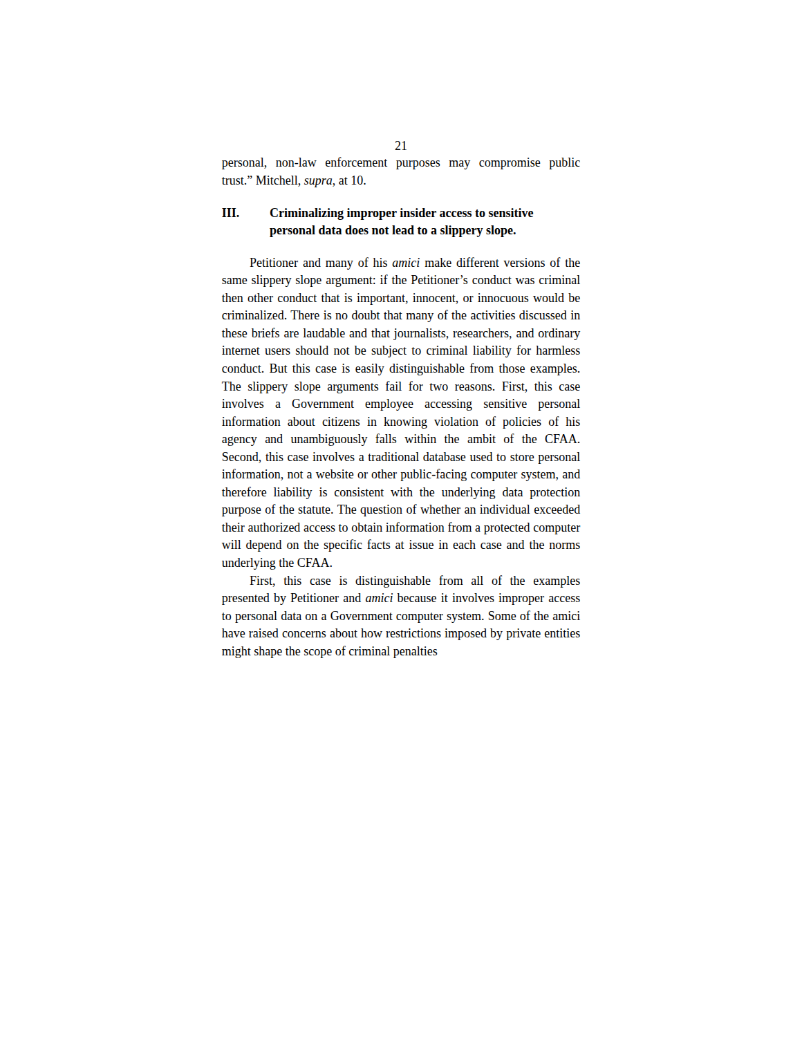21
personal, non-law enforcement purposes may compromise public trust.” Mitchell, supra, at 10.
III. Criminalizing improper insider access to sensitive personal data does not lead to a slippery slope.
Petitioner and many of his amici make different versions of the same slippery slope argument: if the Petitioner’s conduct was criminal then other conduct that is important, innocent, or innocuous would be criminalized. There is no doubt that many of the activities discussed in these briefs are laudable and that journalists, researchers, and ordinary internet users should not be subject to criminal liability for harmless conduct. But this case is easily distinguishable from those examples. The slippery slope arguments fail for two reasons. First, this case involves a Government employee accessing sensitive personal information about citizens in knowing violation of policies of his agency and unambiguously falls within the ambit of the CFAA. Second, this case involves a traditional database used to store personal information, not a website or other public-facing computer system, and therefore liability is consistent with the underlying data protection purpose of the statute. The question of whether an individual exceeded their authorized access to obtain information from a protected computer will depend on the specific facts at issue in each case and the norms underlying the CFAA.
First, this case is distinguishable from all of the examples presented by Petitioner and amici because it involves improper access to personal data on a Government computer system. Some of the amici have raised concerns about how restrictions imposed by private entities might shape the scope of criminal penalties